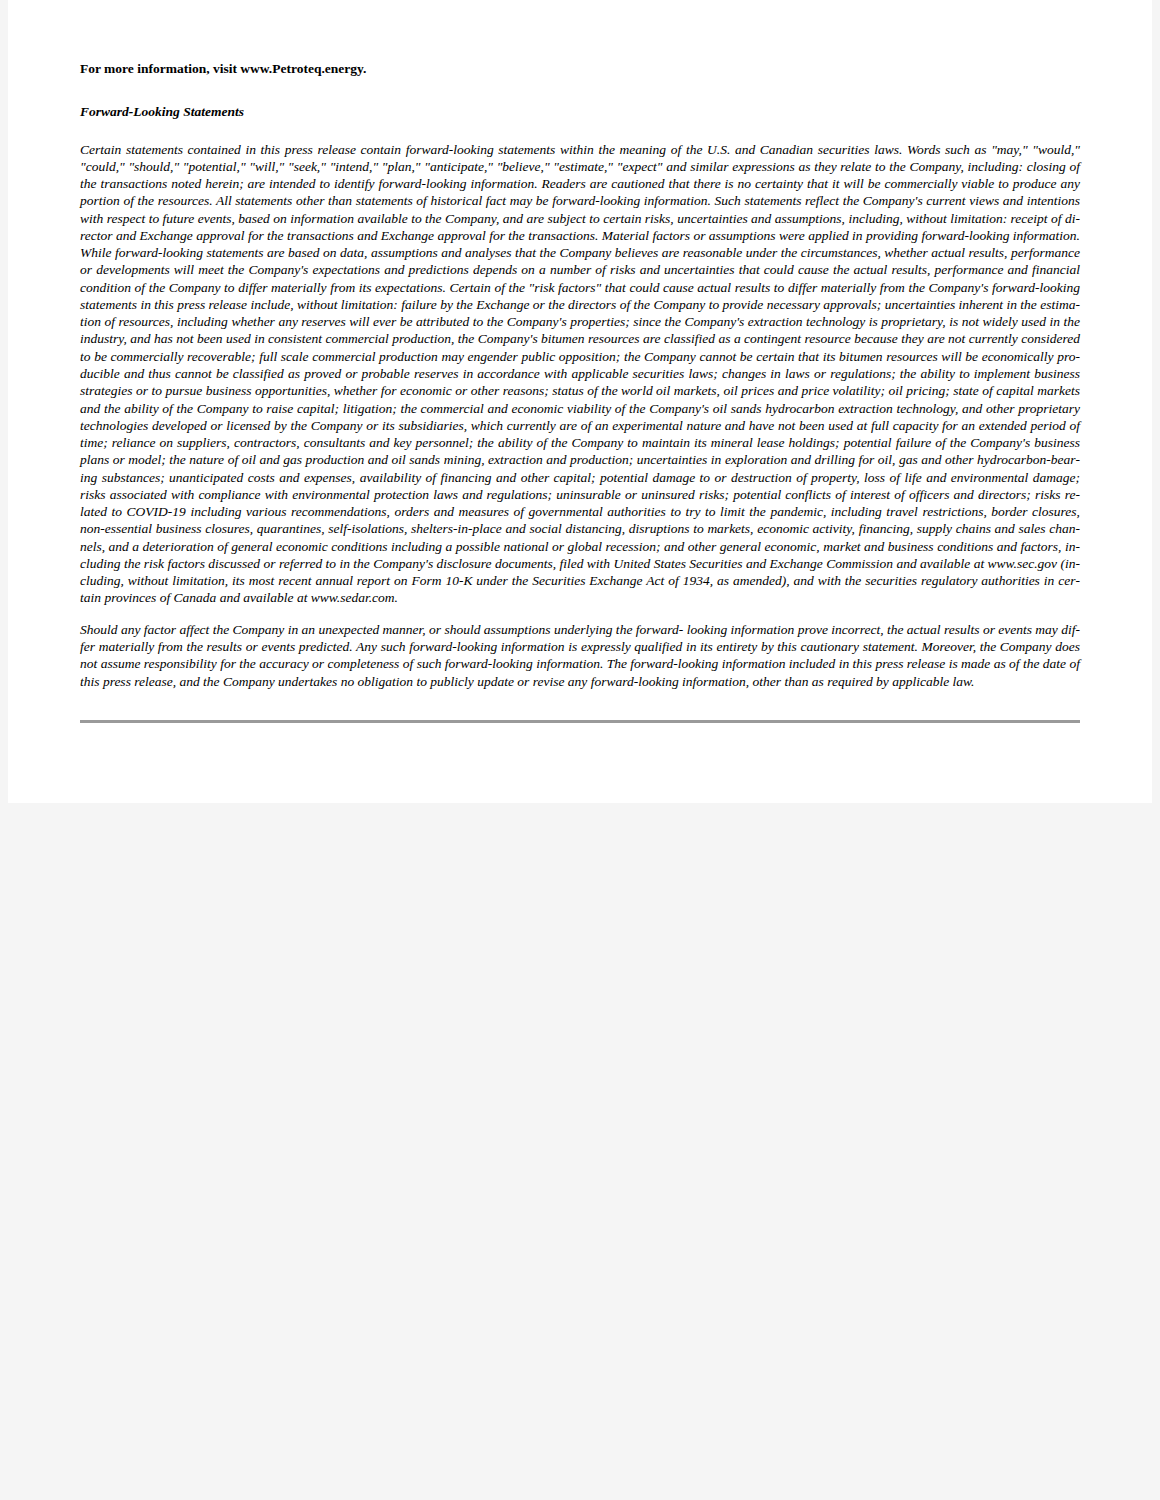For more information, visit www.Petroteq.energy.
Forward-Looking Statements
Certain statements contained in this press release contain forward-looking statements within the meaning of the U.S. and Canadian securities laws. Words such as "may," "would," "could," "should," "potential," "will," "seek," "intend," "plan," "anticipate," "believe," "estimate," "expect" and similar expressions as they relate to the Company, including: closing of the transactions noted herein; are intended to identify forward-looking information. Readers are cautioned that there is no certainty that it will be commercially viable to produce any portion of the resources. All statements other than statements of historical fact may be forward-looking information. Such statements reflect the Company's current views and intentions with respect to future events, based on information available to the Company, and are subject to certain risks, uncertainties and assumptions, including, without limitation: receipt of director and Exchange approval for the transactions and Exchange approval for the transactions. Material factors or assumptions were applied in providing forward-looking information. While forward-looking statements are based on data, assumptions and analyses that the Company believes are reasonable under the circumstances, whether actual results, performance or developments will meet the Company's expectations and predictions depends on a number of risks and uncertainties that could cause the actual results, performance and financial condition of the Company to differ materially from its expectations. Certain of the "risk factors" that could cause actual results to differ materially from the Company's forward-looking statements in this press release include, without limitation: failure by the Exchange or the directors of the Company to provide necessary approvals; uncertainties inherent in the estimation of resources, including whether any reserves will ever be attributed to the Company's properties; since the Company's extraction technology is proprietary, is not widely used in the industry, and has not been used in consistent commercial production, the Company's bitumen resources are classified as a contingent resource because they are not currently considered to be commercially recoverable; full scale commercial production may engender public opposition; the Company cannot be certain that its bitumen resources will be economically producible and thus cannot be classified as proved or probable reserves in accordance with applicable securities laws; changes in laws or regulations; the ability to implement business strategies or to pursue business opportunities, whether for economic or other reasons; status of the world oil markets, oil prices and price volatility; oil pricing; state of capital markets and the ability of the Company to raise capital; litigation; the commercial and economic viability of the Company's oil sands hydrocarbon extraction technology, and other proprietary technologies developed or licensed by the Company or its subsidiaries, which currently are of an experimental nature and have not been used at full capacity for an extended period of time; reliance on suppliers, contractors, consultants and key personnel; the ability of the Company to maintain its mineral lease holdings; potential failure of the Company's business plans or model; the nature of oil and gas production and oil sands mining, extraction and production; uncertainties in exploration and drilling for oil, gas and other hydrocarbon-bearing substances; unanticipated costs and expenses, availability of financing and other capital; potential damage to or destruction of property, loss of life and environmental damage; risks associated with compliance with environmental protection laws and regulations; uninsurable or uninsured risks; potential conflicts of interest of officers and directors; risks related to COVID-19 including various recommendations, orders and measures of governmental authorities to try to limit the pandemic, including travel restrictions, border closures, non-essential business closures, quarantines, self-isolations, shelters-in-place and social distancing, disruptions to markets, economic activity, financing, supply chains and sales channels, and a deterioration of general economic conditions including a possible national or global recession; and other general economic, market and business conditions and factors, including the risk factors discussed or referred to in the Company's disclosure documents, filed with United States Securities and Exchange Commission and available at www.sec.gov (including, without limitation, its most recent annual report on Form 10-K under the Securities Exchange Act of 1934, as amended), and with the securities regulatory authorities in certain provinces of Canada and available at www.sedar.com.
Should any factor affect the Company in an unexpected manner, or should assumptions underlying the forward- looking information prove incorrect, the actual results or events may differ materially from the results or events predicted. Any such forward-looking information is expressly qualified in its entirety by this cautionary statement. Moreover, the Company does not assume responsibility for the accuracy or completeness of such forward-looking information. The forward-looking information included in this press release is made as of the date of this press release, and the Company undertakes no obligation to publicly update or revise any forward-looking information, other than as required by applicable law.